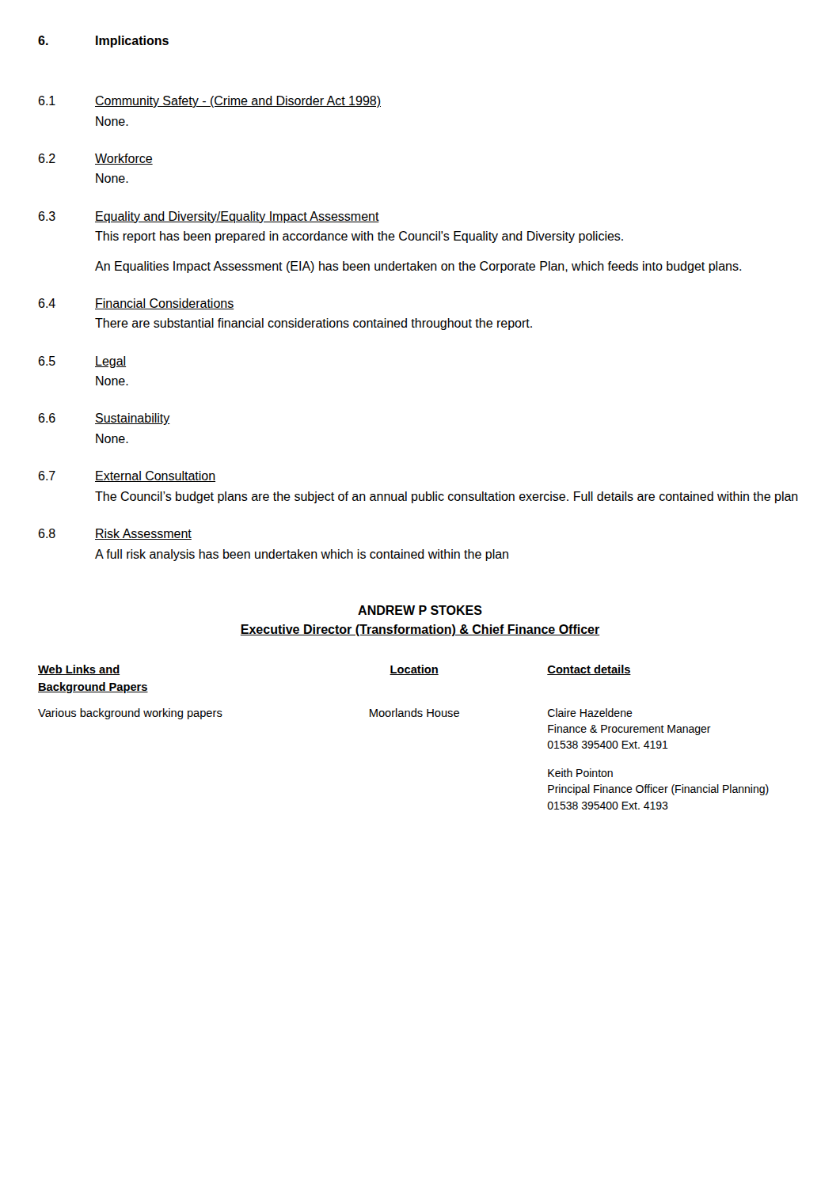6.
Implications
6.1
Community Safety - (Crime and Disorder Act 1998)
None.
6.2
Workforce
None.
6.3
Equality and Diversity/Equality Impact Assessment
This report has been prepared in accordance with the Council's Equality and Diversity policies.
An Equalities Impact Assessment (EIA) has been undertaken on the Corporate Plan, which feeds into budget plans.
6.4
Financial Considerations
There are substantial financial considerations contained throughout the report.
6.5
Legal
None.
6.6
Sustainability
None.
6.7
External Consultation
The Council’s budget plans are the subject of an annual public consultation exercise. Full details are contained within the plan
6.8
Risk Assessment
A full risk analysis has been undertaken which is contained within the plan
ANDREW P STOKES
Executive Director (Transformation) & Chief Finance Officer
| Web Links and Background Papers | Location | Contact details |
| --- | --- | --- |
| Various background working papers | Moorlands House | Claire Hazeldene Finance & Procurement Manager 01538 395400 Ext. 4191 Keith Pointon Principal Finance Officer (Financial Planning) 01538 395400 Ext. 4193 |